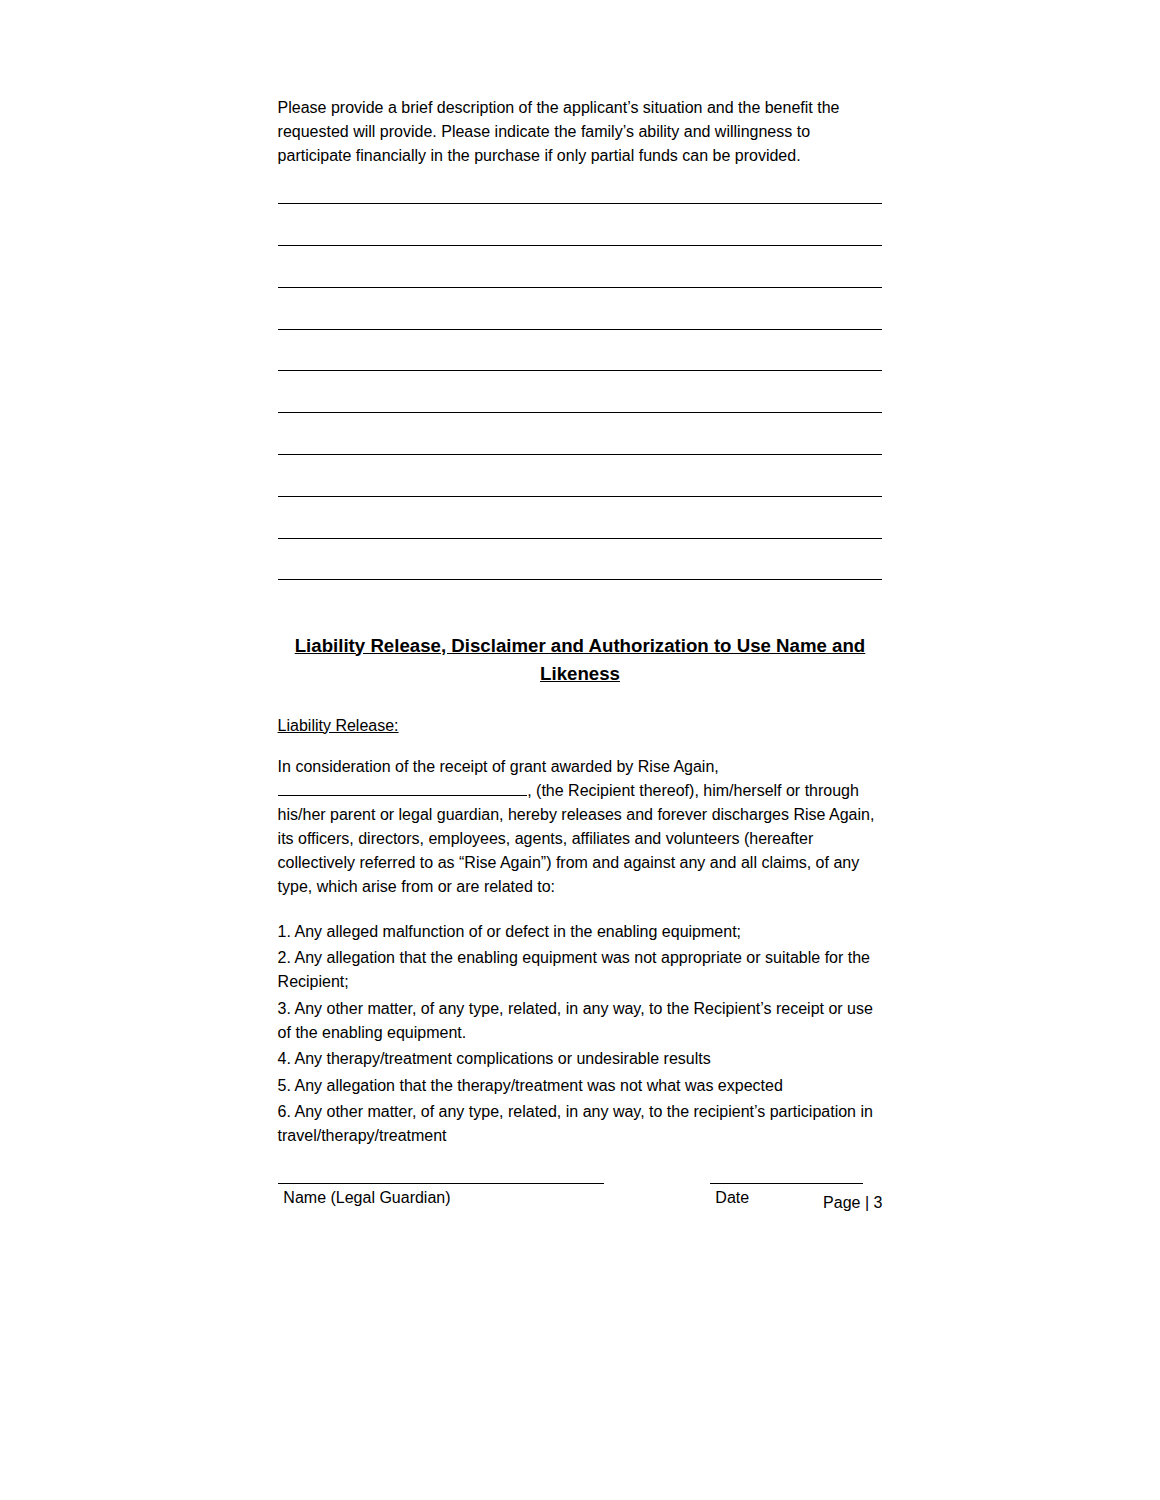Please provide a brief description of the applicant’s situation and the benefit the requested will provide. Please indicate the family’s ability and willingness to participate financially in the purchase if only partial funds can be provided.
Liability Release, Disclaimer and Authorization to Use Name and Likeness
Liability Release:
In consideration of the receipt of grant awarded by Rise Again, , (the Recipient thereof), him/herself or through his/her parent or legal guardian, hereby releases and forever discharges Rise Again, its officers, directors, employees, agents, affiliates and volunteers (hereafter collectively referred to as “Rise Again”) from and against any and all claims, of any type, which arise from or are related to:
1. Any alleged malfunction of or defect in the enabling equipment;
2. Any allegation that the enabling equipment was not appropriate or suitable for the Recipient;
3. Any other matter, of any type, related, in any way, to the Recipient’s receipt or use of the enabling equipment.
4. Any therapy/treatment complications or undesirable results
5. Any allegation that the therapy/treatment was not what was expected
6. Any other matter, of any type, related, in any way, to the recipient’s participation in travel/therapy/treatment
Name (Legal Guardian)
Date
Page | 3